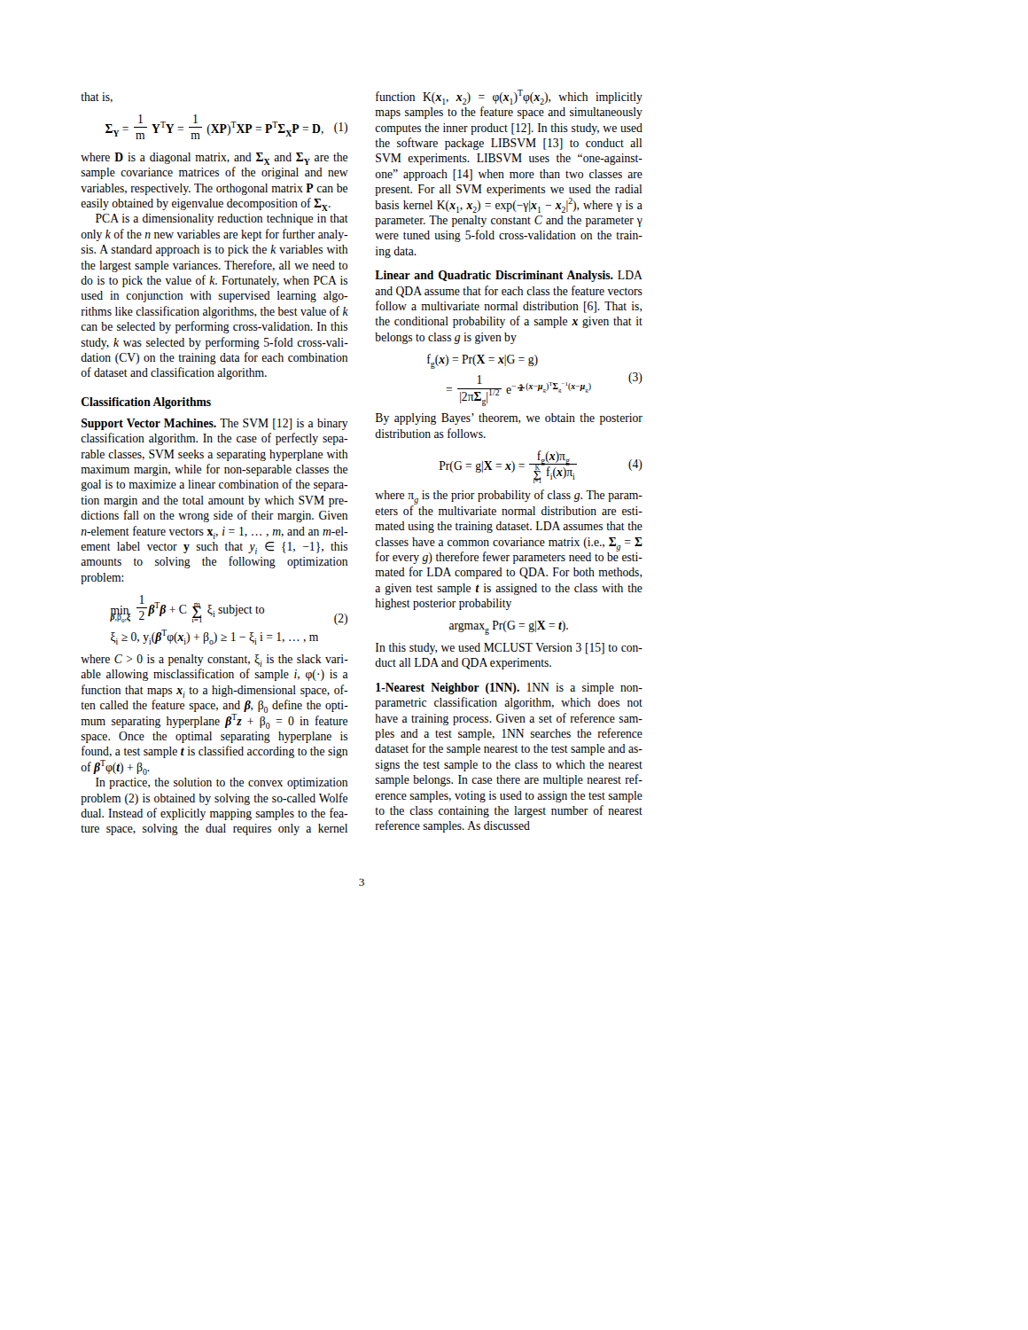that is,
ΣY = 1 m YTY = 1 m (XP)TXP = PTΣXP = D, (1)
where D is a diagonal matrix, and ΣX and ΣY are the sample covariance matrices of the original and new variables, respectively. The orthogonal matrix P can be easily obtained by eigenvalue decomposition of ΣX.
PCA is a dimensionality reduction technique in that only k of the n new variables are kept for further analysis. A standard approach is to pick the k variables with the largest sample variances. Therefore, all we need to do is to pick the value of k. Fortunately, when PCA is used in conjunction with supervised learning algorithms like classification algorithms, the best value of k can be selected by performing cross-validation. In this study, k was selected by performing 5-fold cross-validation (CV) on the training data for each combination of dataset and classification algorithm.
Classification Algorithms
Support Vector Machines. The SVM [12] is a binary classification algorithm. In the case of perfectly separable classes, SVM seeks a separating hyperplane with maximum margin, while for non-separable classes the goal is to maximize a linear combination of the separation margin and the total amount by which SVM predictions fall on the wrong side of their margin. Given n-element feature vectors xi, i = 1, … , m, and an m-element label vector y such that yi ∈ {1, −1}, this amounts to solving the following optimization problem:
minβ,β0,ξ 12 βTβ + C Σmi=1 ξi subject to ξi ≥ 0, yi(βTφ(xi) + βo) ≥ 1 − ξi i = 1, … , m (2)
where C > 0 is a penalty constant, ξi is the slack variable allowing misclassification of sample i, φ(·) is a function that maps xi to a high-dimensional space, often called the feature space, and β, β0 define the optimum separating hyperplane βTz + β0 = 0 in feature space. Once the optimal separating hyperplane is found, a test sample t is classified according to the sign of βTφ(t) + β0.
In practice, the solution to the convex optimization problem (2) is obtained by solving the so-called Wolfe dual. Instead of explicitly mapping samples to the feature space, solving the dual requires only a kernel function K(x1, x2) = φ(x1)Tφ(x2), which implicitly maps samples to the feature space and simultaneously computes the inner product [12]. In this study, we used the software package LIBSVM [13] to conduct all SVM experiments. LIBSVM uses the “one-against-one” approach [14] when more than two classes are present. For all SVM experiments we used the radial basis kernel K(x1, x2) = exp(−γ|x1 − x2|2), where γ is a parameter. The penalty constant C and the parameter γ were tuned using 5-fold cross-validation on the training data.
Linear and Quadratic Discriminant Analysis. LDA and QDA assume that for each class the feature vectors follow a multivariate normal distribution [6]. That is, the conditional probability of a sample x given that it belongs to class g is given by
fg(x) = Pr(X = x|G = g) = 1|2πΣg|1/2 e−12(x−μg)TΣg−1(x−μg) (3)
By applying Bayes’ theorem, we obtain the posterior distribution as follows.
Pr(G = g|X = x) = fg(x)πg ΣKi=1 fi(x)πi (4)
where πg is the prior probability of class g. The parameters of the multivariate normal distribution are estimated using the training dataset. LDA assumes that the classes have a common covariance matrix (i.e., Σg = Σ for every g) therefore fewer parameters need to be estimated for LDA compared to QDA. For both methods, a given test sample t is assigned to the class with the highest posterior probability
argmaxg Pr(G = g|X = t).
In this study, we used MCLUST Version 3 [15] to conduct all LDA and QDA experiments.
1-Nearest Neighbor (1NN). 1NN is a simple non-parametric classification algorithm, which does not have a training process. Given a set of reference samples and a test sample, 1NN searches the reference dataset for the sample nearest to the test sample and assigns the test sample to the class to which the nearest sample belongs. In case there are multiple nearest reference samples, voting is used to assign the test sample to the class containing the largest number of nearest reference samples. As discussed
3